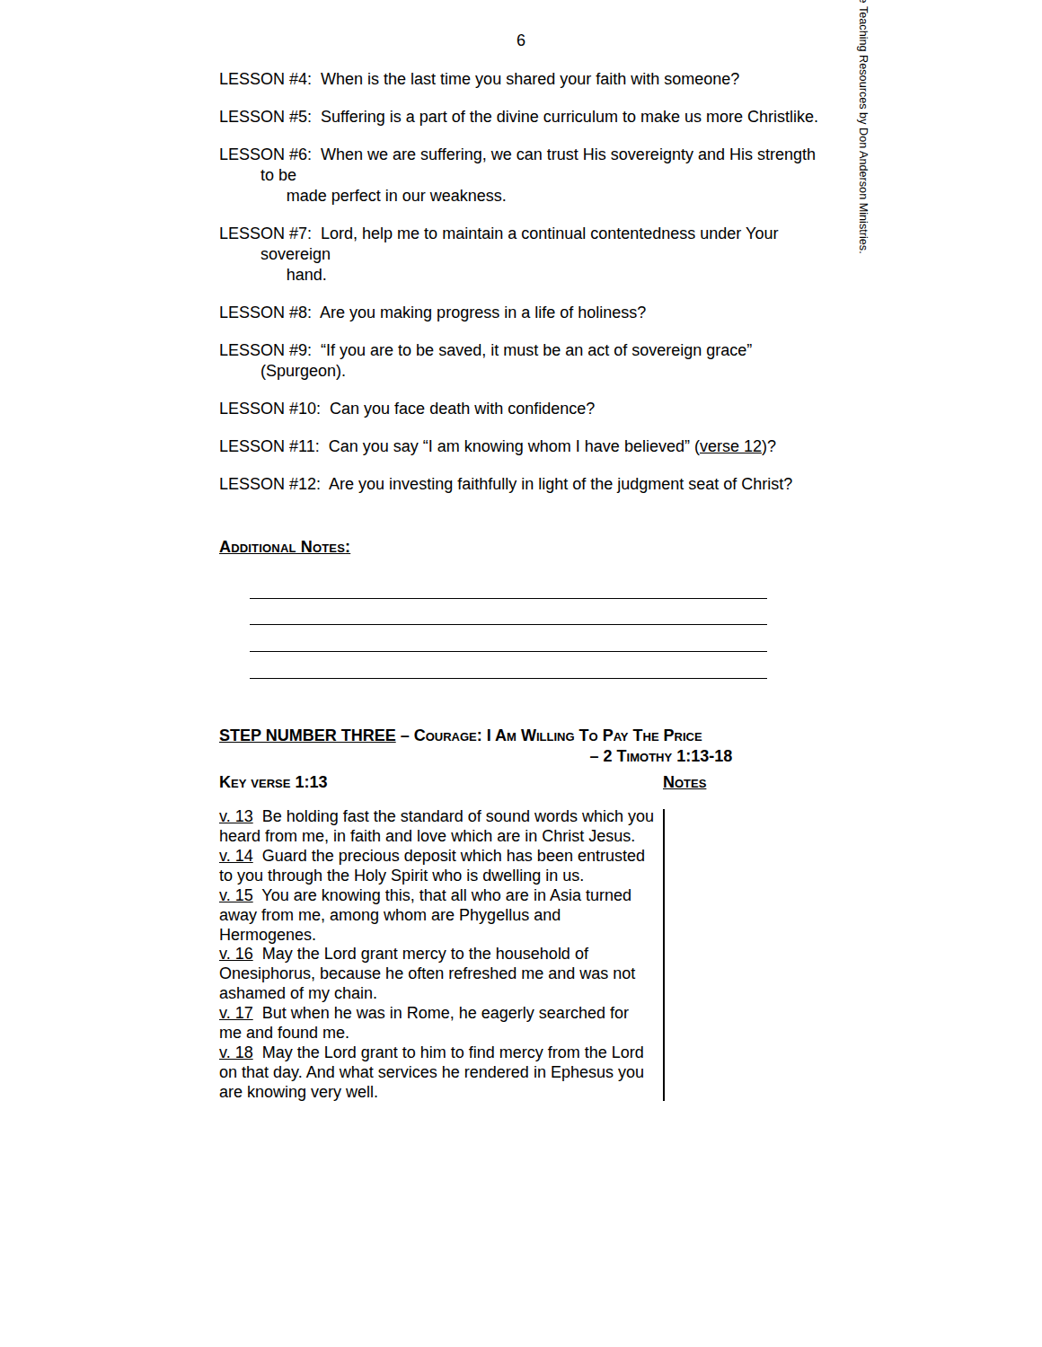6
LESSON #4: When is the last time you shared your faith with someone?
LESSON #5: Suffering is a part of the divine curriculum to make us more Christlike.
LESSON #6: When we are suffering, we can trust His sovereignty and His strength to bemade perfect in our weakness.
LESSON #7: Lord, help me to maintain a continual contentedness under Your sovereignhand.
LESSON #8: Are you making progress in a life of holiness?
LESSON #9: “If you are to be saved, it must be an act of sovereign grace” (Spurgeon).
LESSON #10: Can you face death with confidence?
LESSON #11: Can you say “I am knowing whom I have believed” (verse 12)?
LESSON #12: Are you investing faithfully in light of the judgment seat of Christ?
Additional Notes:
STEP NUMBER THREE – Courage: I Am Willing To Pay The Price – 2 Timothy 1:13-18
Key verse 1:13 Notes
v. 13 Be holding fast the standard of sound words which you heard from me, in faith and love which are in Christ Jesus.
v. 14 Guard the precious deposit which has been entrusted to you through the Holy Spirit who is dwelling in us.
v. 15 You are knowing this, that all who are in Asia turned away from me, among whom are Phygellus and Hermogenes.
v. 16 May the Lord grant mercy to the household of Onesiphorus, because he often refreshed me and was not ashamed of my chain.
v. 17 But when he was in Rome, he eagerly searched for me and found me.
v. 18 May the Lord grant to him to find mercy from the Lord on that day. And what services he rendered in Ephesus you are knowing very well.
Copyright © 2017 by Bible Teaching Resources by Don Anderson Ministries.